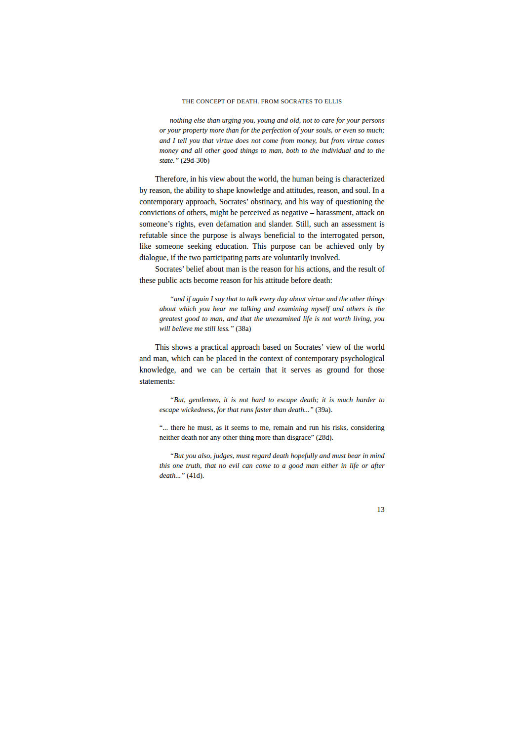The Concept of Death. From Socrates to Ellis
nothing else than urging you, young and old, not to care for your persons or your property more than for the perfection of your souls, or even so much; and I tell you that virtue does not come from money, but from virtue comes money and all other good things to man, both to the individual and to the state.” (29d-30b)
Therefore, in his view about the world, the human being is characterized by reason, the ability to shape knowledge and attitudes, reason, and soul. In a contemporary approach, Socrates’ obstinacy, and his way of questioning the convictions of others, might be perceived as negative – harassment, attack on someone’s rights, even defamation and slander. Still, such an assessment is refutable since the purpose is always beneficial to the interrogated person, like someone seeking education. This purpose can be achieved only by dialogue, if the two participating parts are voluntarily involved.
Socrates’ belief about man is the reason for his actions, and the result of these public acts become reason for his attitude before death:
“and if again I say that to talk every day about virtue and the other things about which you hear me talking and examining myself and others is the greatest good to man, and that the unexamined life is not worth living, you will believe me still less.” (38a)
This shows a practical approach based on Socrates’ view of the world and man, which can be placed in the context of contemporary psychological knowledge, and we can be certain that it serves as ground for those statements:
“But, gentlemen, it is not hard to escape death; it is much harder to escape wickedness, for that runs faster than death...” (39a).
“... there he must, as it seems to me, remain and run his risks, considering neither death nor any other thing more than disgrace” (28d).
“But you also, judges, must regard death hopefully and must bear in mind this one truth, that no evil can come to a good man either in life or after death...” (41d).
13